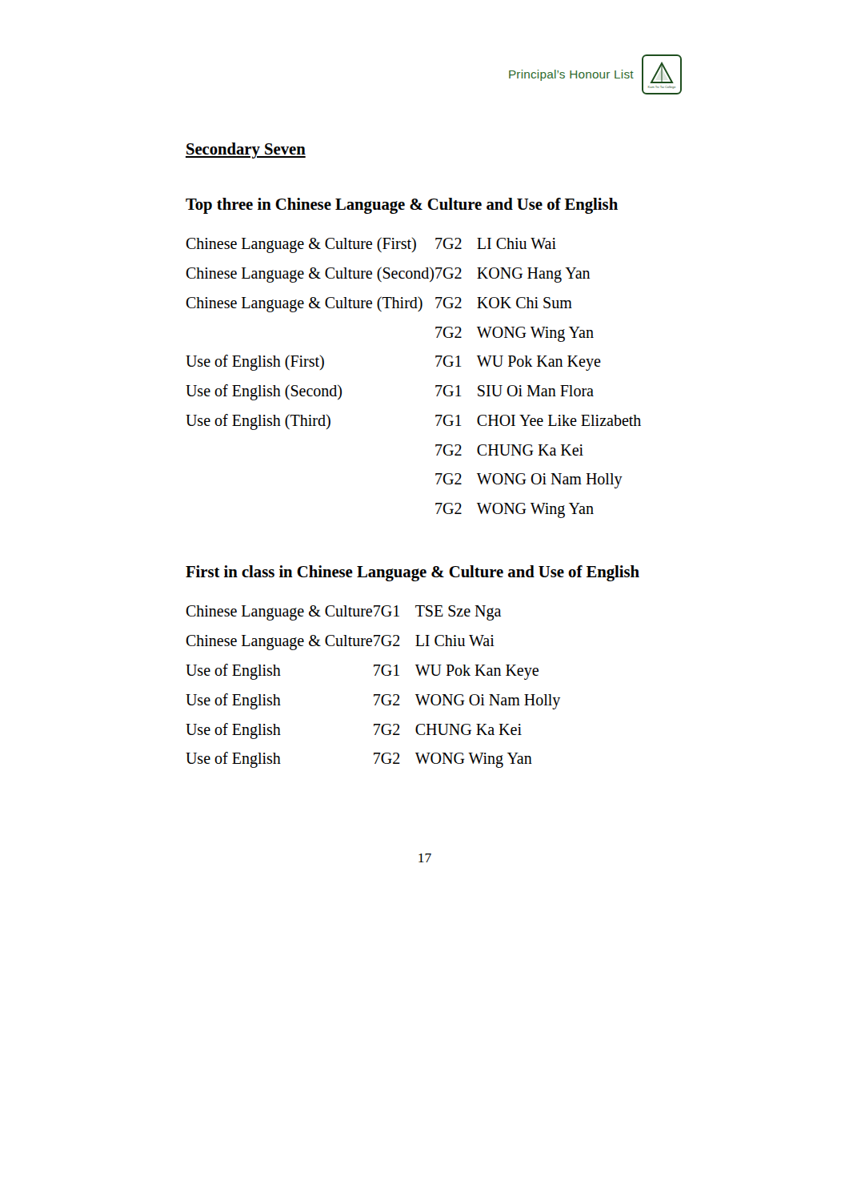Principal’s Honour List Kam Tsi Tai College
Secondary Seven
Top three in Chinese Language & Culture and Use of English
| Chinese Language & Culture (First) | 7G2 | LI Chiu Wai |
| Chinese Language & Culture (Second) | 7G2 | KONG Hang Yan |
| Chinese Language & Culture (Third) | 7G2 | KOK Chi Sum |
| | 7G2 | WONG Wing Yan |
| Use of English (First) | 7G1 | WU Pok Kan Keye |
| Use of English (Second) | 7G1 | SIU Oi Man Flora |
| Use of English (Third) | 7G1 | CHOI Yee Like Elizabeth |
| | 7G2 | CHUNG Ka Kei |
| | 7G2 | WONG Oi Nam Holly |
| | 7G2 | WONG Wing Yan |
First in class in Chinese Language & Culture and Use of English
| Chinese Language & Culture | 7G1 | TSE Sze Nga |
| Chinese Language & Culture | 7G2 | LI Chiu Wai |
| Use of English | 7G1 | WU Pok Kan Keye |
| Use of English | 7G2 | WONG Oi Nam Holly |
| Use of English | 7G2 | CHUNG Ka Kei |
| Use of English | 7G2 | WONG Wing Yan |
17